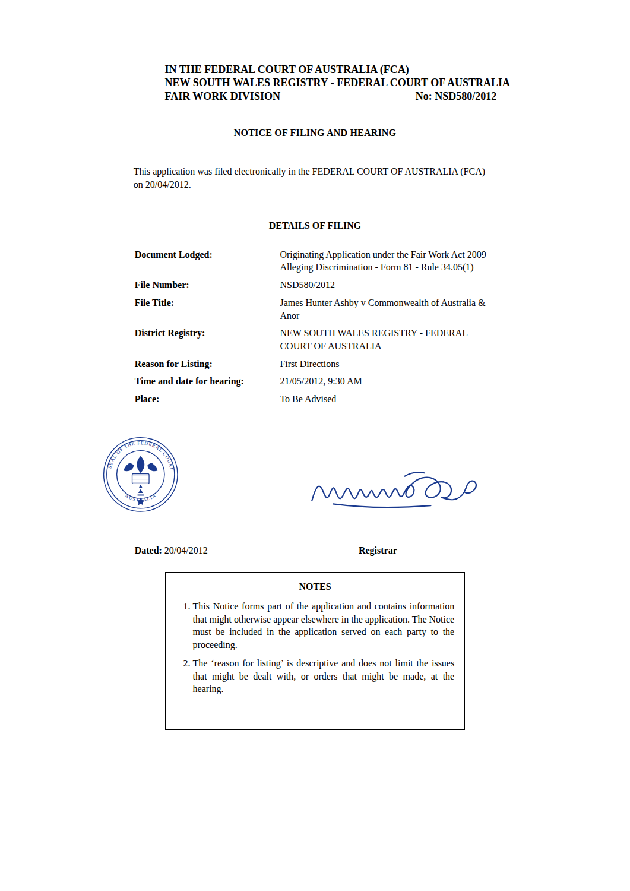IN THE FEDERAL COURT OF AUSTRALIA (FCA) NEW SOUTH WALES REGISTRY - FEDERAL COURT OF AUSTRALIA FAIR WORK DIVISIONNo: NSD580/2012
NOTICE OF FILING AND HEARING
This application was filed electronically in the FEDERAL COURT OF AUSTRALIA (FCA) on 20/04/2012.
DETAILS OF FILING
| Document Lodged: | Originating Application under the Fair Work Act 2009 Alleging Discrimination - Form 81 - Rule 34.05(1) |
| File Number: | NSD580/2012 |
| File Title: | James Hunter Ashby v Commonwealth of Australia & Anor |
| District Registry: | NEW SOUTH WALES REGISTRY - FEDERAL COURT OF AUSTRALIA |
| Reason for Listing: | First Directions |
| Time and date for hearing: | 21/05/2012, 9:30 AM |
| Place: | To Be Advised |
SEAL OF THE FEDERAL COURT AUSTRALIA
Dated: 20/04/2012 Registrar
NOTES
This Notice forms part of the application and contains information that might otherwise appear elsewhere in the application. The Notice must be included in the application served on each party to the proceeding.
The ‘reason for listing’ is descriptive and does not limit the issues that might be dealt with, or orders that might be made, at the hearing.